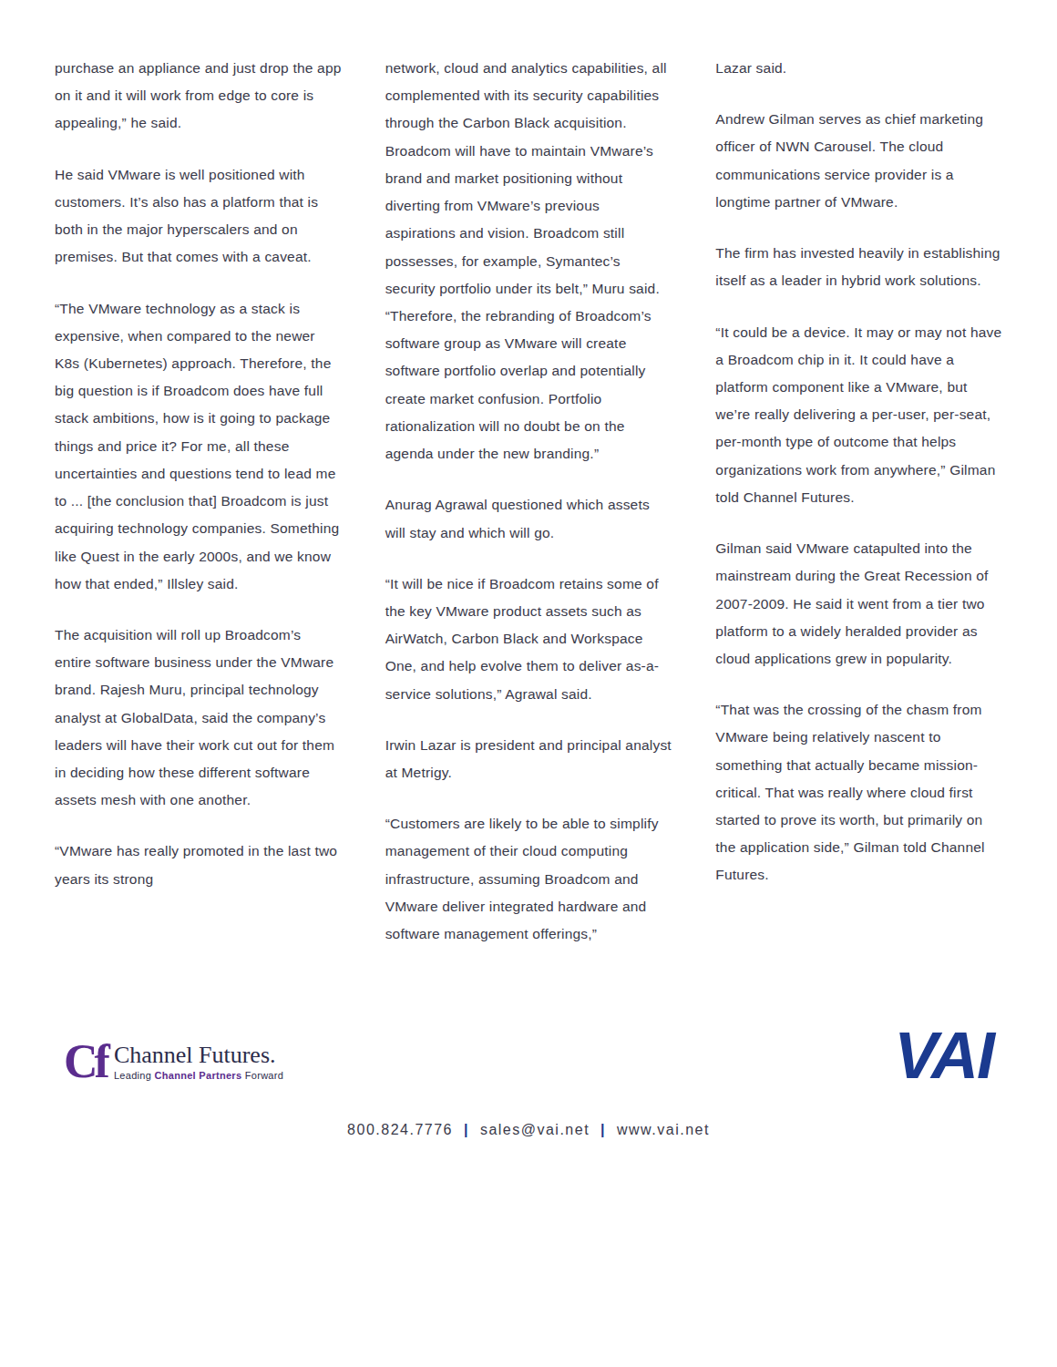purchase an appliance and just drop the app on it and it will work from edge to core is appealing,” he said.
He said VMware is well positioned with customers. It’s also has a platform that is both in the major hyperscalers and on premises. But that comes with a caveat.
“The VMware technology as a stack is expensive, when compared to the newer K8s (Kubernetes) approach. Therefore, the big question is if Broadcom does have full stack ambitions, how is it going to package things and price it? For me, all these uncertainties and questions tend to lead me to ... [the conclusion that] Broadcom is just acquiring technology companies. Something like Quest in the early 2000s, and we know how that ended,” Illsley said.
The acquisition will roll up Broadcom’s entire software business under the VMware brand. Rajesh Muru, principal technology analyst at GlobalData, said the company’s leaders will have their work cut out for them in deciding how these different software assets mesh with one another.
“VMware has really promoted in the last two years its strong
network, cloud and analytics capabilities, all complemented with its security capabilities through the Carbon Black acquisition. Broadcom will have to maintain VMware’s brand and market positioning without diverting from VMware’s previous aspirations and vision. Broadcom still possesses, for example, Symantec’s security portfolio under its belt,” Muru said. “Therefore, the rebranding of Broadcom’s software group as VMware will create software portfolio overlap and potentially create market confusion. Portfolio rationalization will no doubt be on the agenda under the new branding.”
Anurag Agrawal questioned which assets will stay and which will go.
“It will be nice if Broadcom retains some of the key VMware product assets such as AirWatch, Carbon Black and Workspace One, and help evolve them to deliver as-a-service solutions,” Agrawal said.
Irwin Lazar is president and principal analyst at Metrigy.
“Customers are likely to be able to simplify management of their cloud computing infrastructure, assuming Broadcom and VMware deliver integrated hardware and software management offerings,”
Lazar said.
Andrew Gilman serves as chief marketing officer of NWN Carousel. The cloud communications service provider is a longtime partner of VMware.
The firm has invested heavily in establishing itself as a leader in hybrid work solutions.
“It could be a device. It may or may not have a Broadcom chip in it. It could have a platform component like a VMware, but we’re really delivering a per-user, per-seat, per-month type of outcome that helps organizations work from anywhere,” Gilman told Channel Futures.
Gilman said VMware catapulted into the mainstream during the Great Recession of 2007-2009. He said it went from a tier two platform to a widely heralded provider as cloud applications grew in popularity.
“That was the crossing of the chasm from VMware being relatively nascent to something that actually became mission-critical. That was really where cloud first started to prove its worth, but primarily on the application side,” Gilman told Channel Futures.
Cf
Channel Futures.
Leading Channel Partners Forward
VAI
800.824.7776 | sales@vai.net | www.vai.net